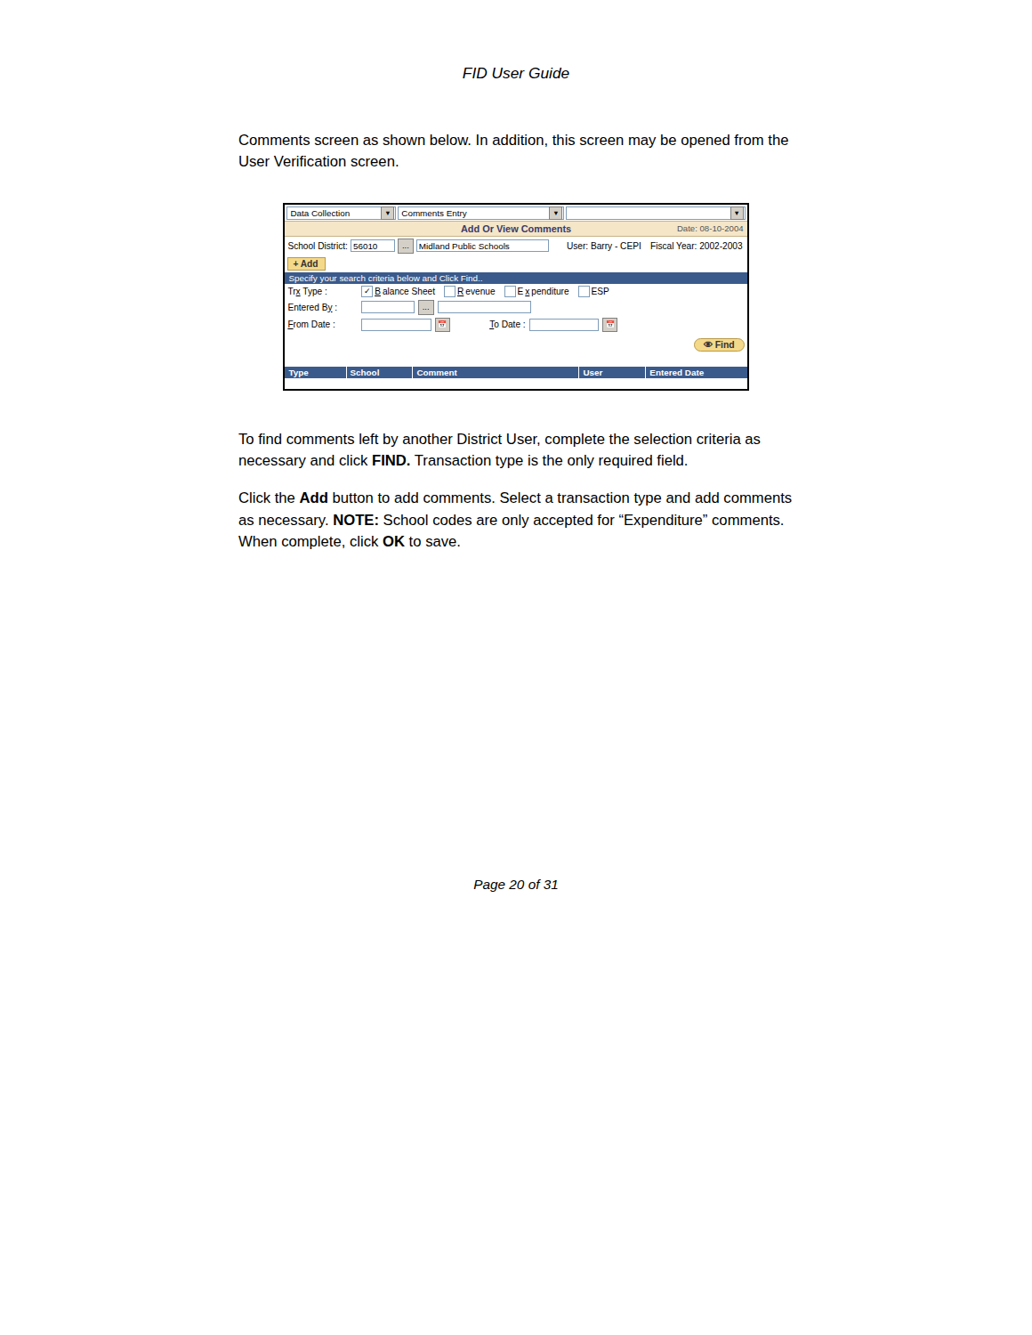FID User Guide
Comments screen as shown below. In addition, this screen may be opened from the User Verification screen.
Data Collection▼
Comments Entry▼
▼
Add Or View Comments Date: 08-10-2004
School District: 56010 ... Midland Public Schools User: Barry - CEPI Fiscal Year: 2002-2003
+ Add
Specify your search criteria below and Click Find..
Trx Type : Balance Sheet Revenue Expenditure ESP
Entered By : ...
From Date : 📅 To Date : 📅
👁Find
Type
School
Comment
User
Entered Date
To find comments left by another District User, complete the selection criteria as necessary and click FIND. Transaction type is the only required field.
Click the Add button to add comments. Select a transaction type and add comments as necessary. NOTE: School codes are only accepted for “Expenditure” comments. When complete, click OK to save.
Page 20 of 31